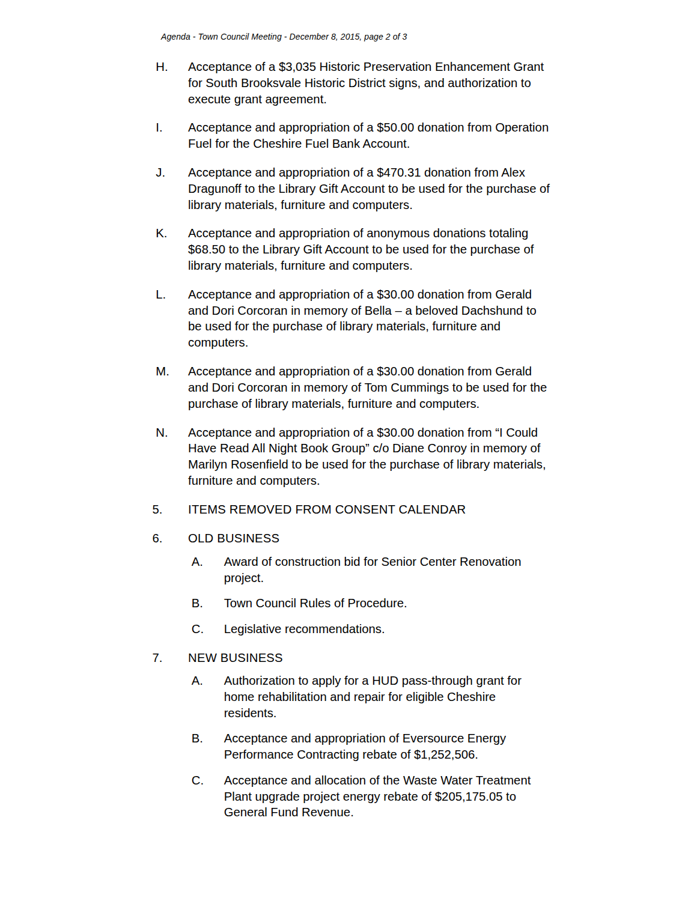Agenda - Town Council Meeting - December 8, 2015, page 2 of 3
H. Acceptance of a $3,035 Historic Preservation Enhancement Grant for South Brooksvale Historic District signs, and authorization to execute grant agreement.
I. Acceptance and appropriation of a $50.00 donation from Operation Fuel for the Cheshire Fuel Bank Account.
J. Acceptance and appropriation of a $470.31 donation from Alex Dragunoff to the Library Gift Account to be used for the purchase of library materials, furniture and computers.
K. Acceptance and appropriation of anonymous donations totaling $68.50 to the Library Gift Account to be used for the purchase of library materials, furniture and computers.
L. Acceptance and appropriation of a $30.00 donation from Gerald and Dori Corcoran in memory of Bella – a beloved Dachshund to be used for the purchase of library materials, furniture and computers.
M. Acceptance and appropriation of a $30.00 donation from Gerald and Dori Corcoran in memory of Tom Cummings to be used for the purchase of library materials, furniture and computers.
N. Acceptance and appropriation of a $30.00 donation from “I Could Have Read All Night Book Group” c/o Diane Conroy in memory of Marilyn Rosenfield to be used for the purchase of library materials, furniture and computers.
5. ITEMS REMOVED FROM CONSENT CALENDAR
6. OLD BUSINESS
A. Award of construction bid for Senior Center Renovation project.
B. Town Council Rules of Procedure.
C. Legislative recommendations.
7. NEW BUSINESS
A. Authorization to apply for a HUD pass-through grant for home rehabilitation and repair for eligible Cheshire residents.
B. Acceptance and appropriation of Eversource Energy Performance Contracting rebate of $1,252,506.
C. Acceptance and allocation of the Waste Water Treatment Plant upgrade project energy rebate of $205,175.05 to General Fund Revenue.